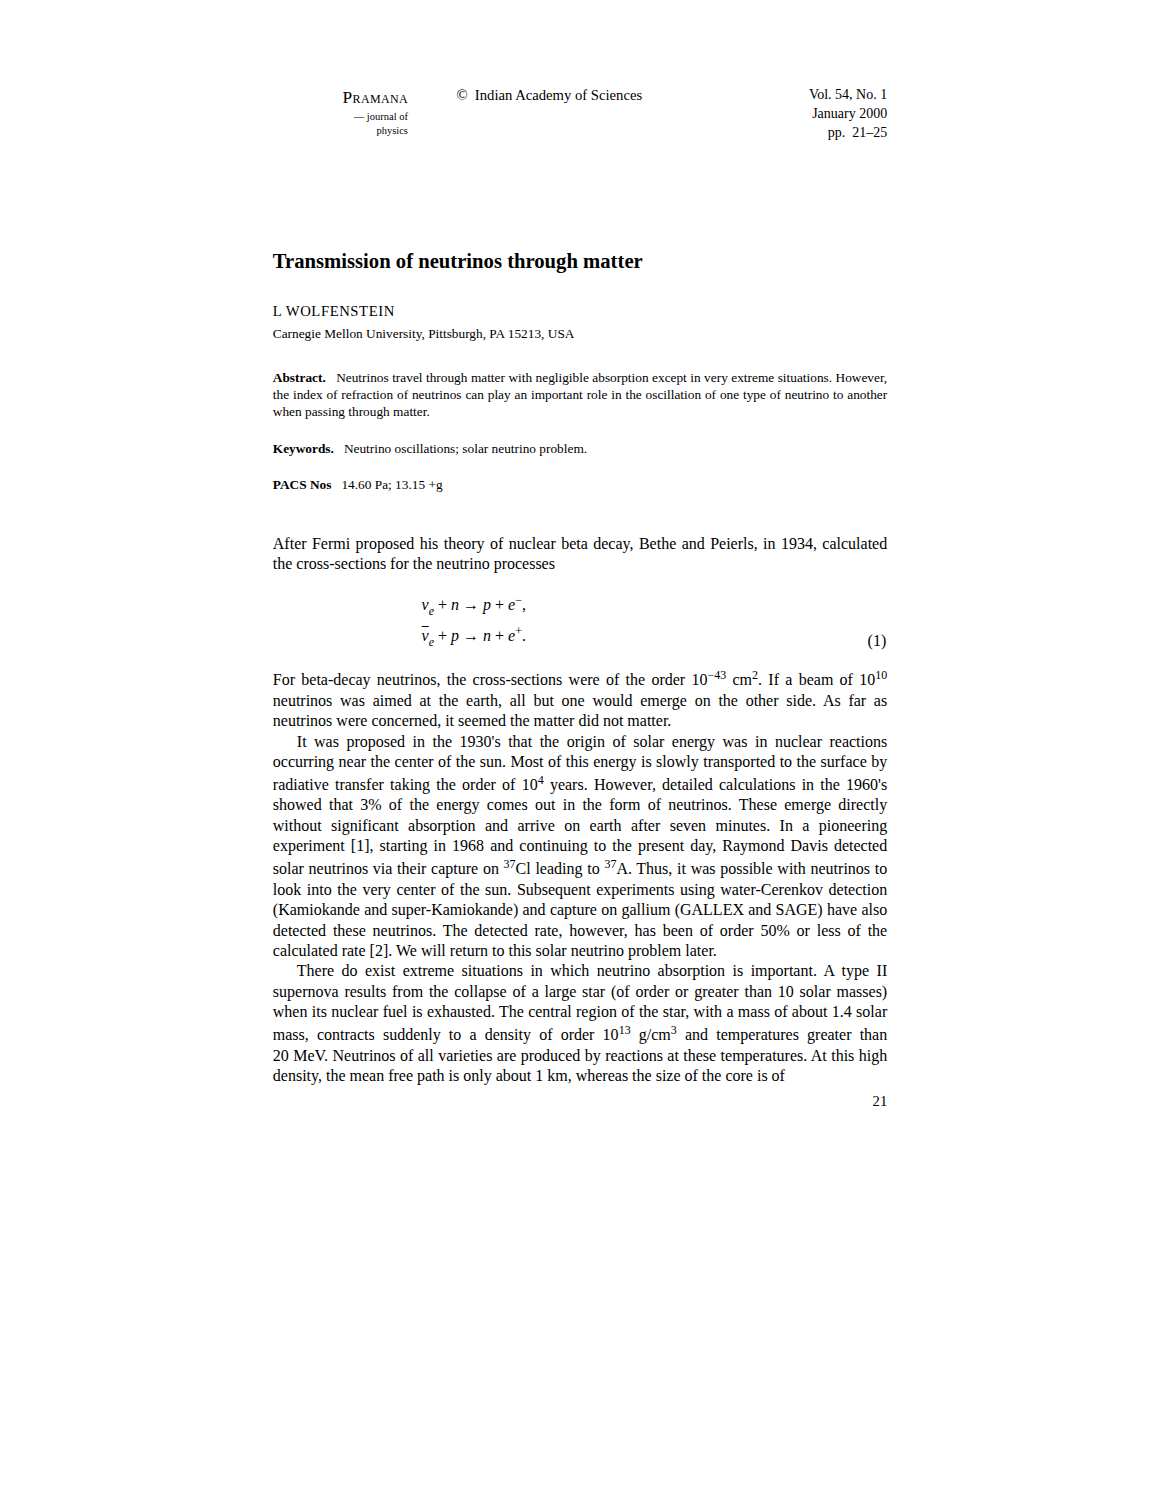| Pramana — journal of physics | © Indian Academy of Sciences | Vol. 54, No. 1 January 2000 pp. 21–25 |
Transmission of neutrinos through matter
L WOLFENSTEIN
Carnegie Mellon University, Pittsburgh, PA 15213, USA
Abstract. Neutrinos travel through matter with negligible absorption except in very extreme situations. However, the index of refraction of neutrinos can play an important role in the oscillation of one type of neutrino to another when passing through matter.
Keywords. Neutrino oscillations; solar neutrino problem.
PACS Nos 14.60 Pa; 13.15 +g
After Fermi proposed his theory of nuclear beta decay, Bethe and Peierls, in 1934, calculated the cross-sections for the neutrino processes
| ν e + n → p + e − , | |
| ν e + p → n + e + . | (1) |
For beta-decay neutrinos, the cross-sections were of the order 10−43 cm2. If a beam of 1010 neutrinos was aimed at the earth, all but one would emerge on the other side. As far as neutrinos were concerned, it seemed the matter did not matter.
It was proposed in the 1930's that the origin of solar energy was in nuclear reactions occurring near the center of the sun. Most of this energy is slowly transported to the surface by radiative transfer taking the order of 104 years. However, detailed calculations in the 1960's showed that 3% of the energy comes out in the form of neutrinos. These emerge directly without significant absorption and arrive on earth after seven minutes. In a pioneering experiment [1], starting in 1968 and continuing to the present day, Raymond Davis detected solar neutrinos via their capture on 37 Cl leading to 37 A. Thus, it was possible with neutrinos to look into the very center of the sun. Subsequent experiments using water-Cerenkov detection (Kamiokande and super-Kamiokande) and capture on gallium (GALLEX and SAGE) have also detected these neutrinos. The detected rate, however, has been of order 50% or less of the calculated rate [2]. We will return to this solar neutrino problem later.
There do exist extreme situations in which neutrino absorption is important. A type II supernova results from the collapse of a large star (of order or greater than 10 solar masses) when its nuclear fuel is exhausted. The central region of the star, with a mass of about 1.4 solar mass, contracts suddenly to a density of order 1013 g/cm3 and temperatures greater than 20 MeV. Neutrinos of all varieties are produced by reactions at these temperatures. At this high density, the mean free path is only about 1 km, whereas the size of the core is of
21